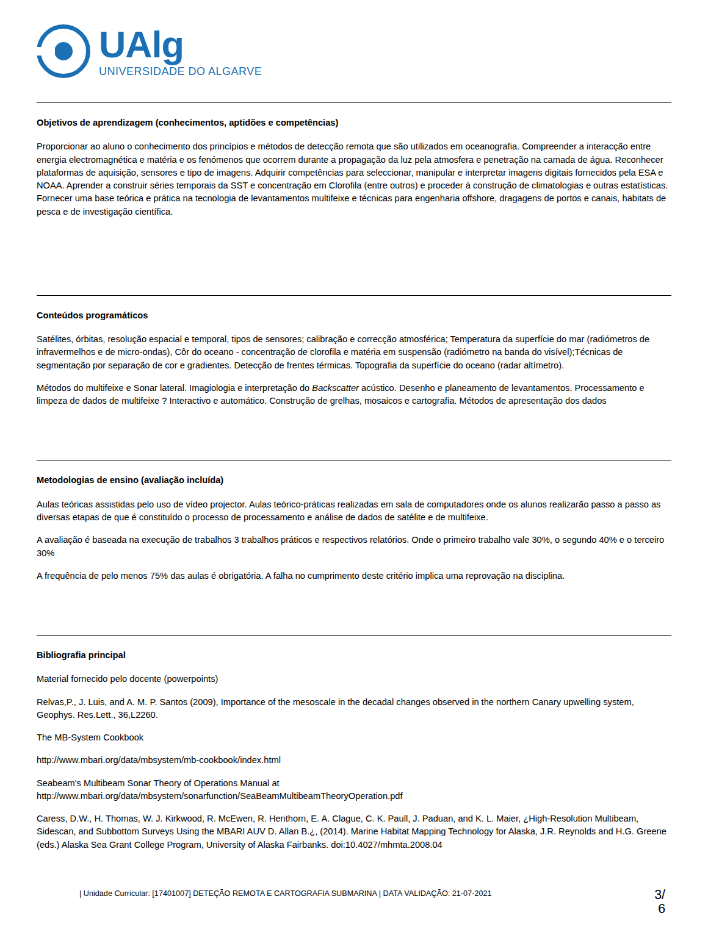UAlg UNIVERSIDADE DO ALGARVE
Objetivos de aprendizagem (conhecimentos, aptidões e competências)
Proporcionar ao aluno o conhecimento dos princípios e métodos de detecção remota que são utilizados em oceanografia. Compreender a interacção entre energia electromagnética e matéria e os fenómenos que ocorrem durante a propagação da luz pela atmosfera e penetração na camada de água. Reconhecer plataformas de aquisição, sensores e tipo de imagens. Adquirir competências para seleccionar, manipular e interpretar imagens digitais fornecidos pela ESA e NOAA. Aprender a construir séries temporais da SST e concentração em Clorofila (entre outros) e proceder à construção de climatologias e outras estatísticas.
Fornecer uma base teórica e prática na tecnologia de levantamentos multifeixe e técnicas para engenharia offshore, dragagens de portos e canais, habitats de pesca e de investigação científica.
Conteúdos programáticos
Satélites, órbitas, resolução espacial e temporal, tipos de sensores; calibração e correcção atmosférica; Temperatura da superfície do mar (radiómetros de infravermelhos e de micro-ondas), Côr do oceano - concentração de clorofila e matéria em suspensão (radiómetro na banda do visível);Técnicas de segmentação por separação de cor e gradientes. Detecção de frentes térmicas. Topografia da superfície do oceano (radar altímetro).
Métodos do multifeixe e Sonar lateral. Imagiologia e interpretação do Backscatter acústico. Desenho e planeamento de levantamentos. Processamento e limpeza de dados de multifeixe ? Interactivo e automático. Construção de grelhas, mosaicos e cartografia. Métodos de apresentação dos dados
Metodologias de ensino (avaliação incluída)
Aulas teóricas assistidas pelo uso de vídeo projector. Aulas teórico-práticas realizadas em sala de computadores onde os alunos realizarão passo a passo as diversas etapas de que é constituído o processo de processamento e análise de dados de satélite e de multifeixe.
A avaliação é baseada na execução de trabalhos 3 trabalhos práticos e respectivos relatórios. Onde o primeiro trabalho vale 30%, o segundo 40% e o terceiro 30%
A frequência de pelo menos 75% das aulas é obrigatória. A falha no cumprimento deste critério implica uma reprovação na disciplina.
Bibliografia principal
Material fornecido pelo docente (powerpoints)
Relvas,P., J. Luis, and A. M. P. Santos (2009), Importance of the mesoscale in the decadal changes observed in the northern Canary upwelling system, Geophys. Res.Lett., 36,L2260.
The MB-System Cookbook
http://www.mbari.org/data/mbsystem/mb-cookbook/index.html
Seabeam's Multibeam Sonar Theory of Operations Manual at
http://www.mbari.org/data/mbsystem/sonarfunction/SeaBeamMultibeamTheoryOperation.pdf
Caress, D.W., H. Thomas, W. J. Kirkwood, R. McEwen, R. Henthorn, E. A. Clague, C. K. Paull, J. Paduan, and K. L. Maier, ¿High-Resolution Multibeam, Sidescan, and Subbottom Surveys Using the MBARI AUV D. Allan B.¿, (2014). Marine Habitat Mapping Technology for Alaska, J.R. Reynolds and H.G. Greene (eds.) Alaska Sea Grant College Program, University of Alaska Fairbanks. doi:10.4027/mhmta.2008.04
| Unidade Curricular: [17401007] DETEÇÃO REMOTA E CARTOGRAFIA SUBMARINA | DATA VALIDAÇÃO: 21-07-2021
3/
6